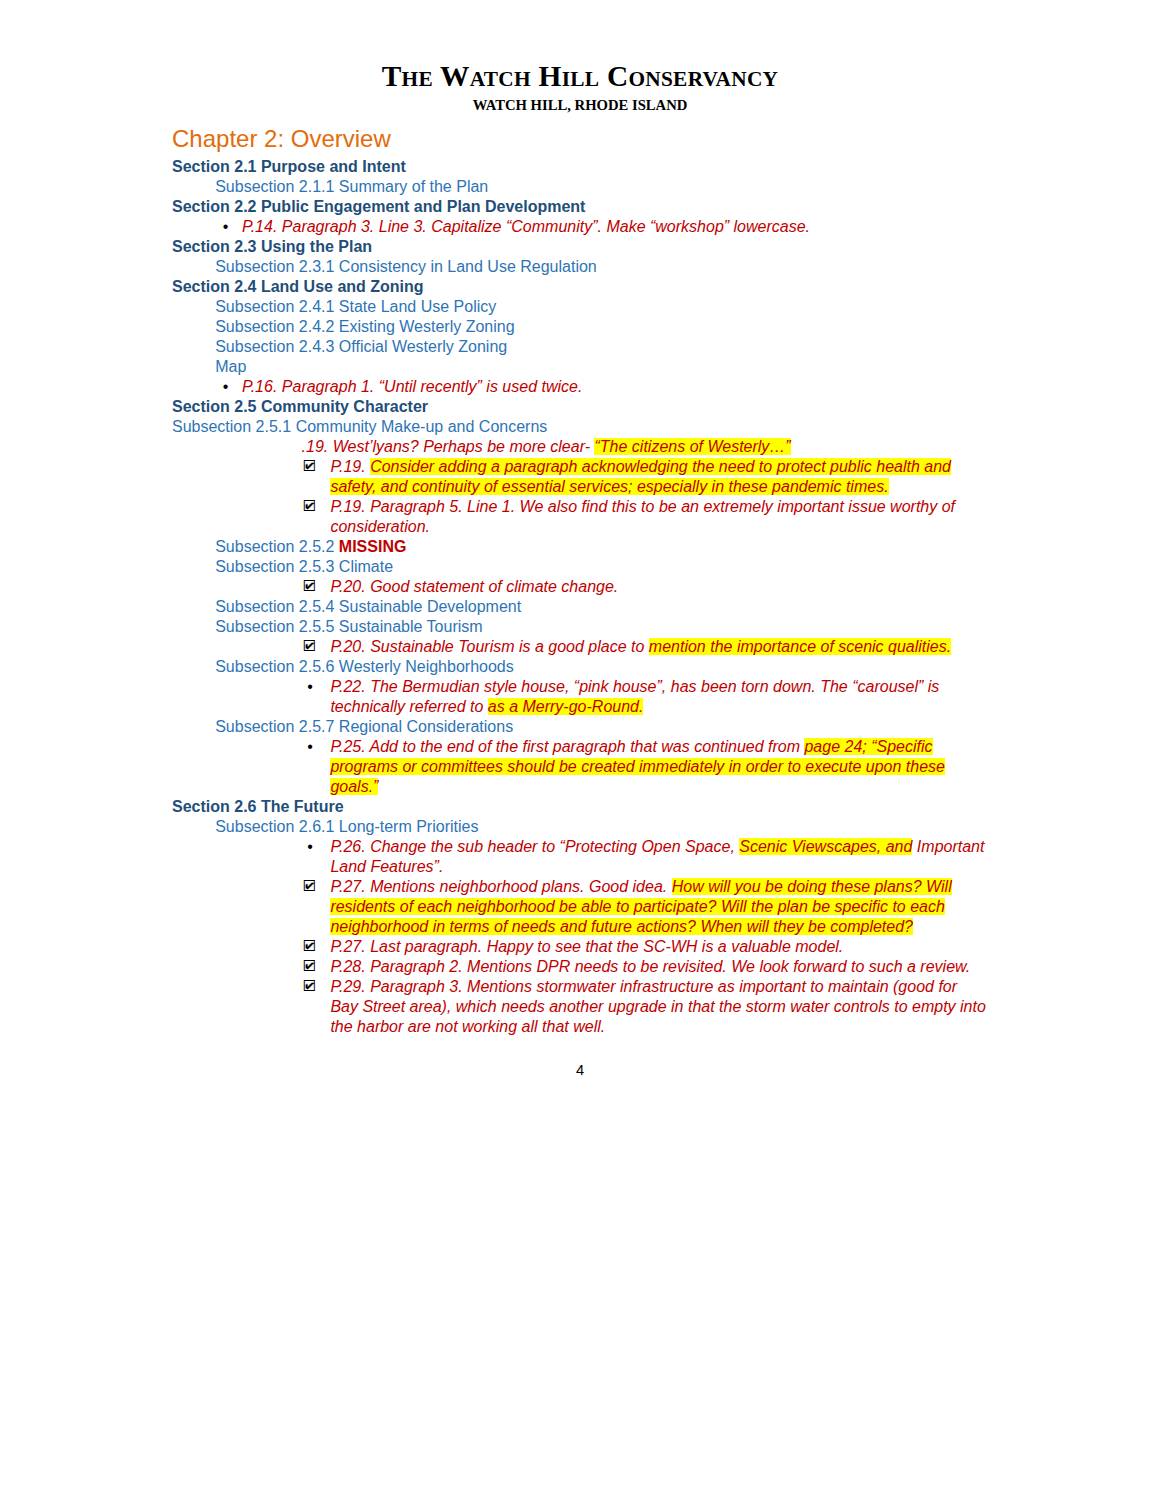THE WATCH HILL CONSERVANCY
WATCH HILL, RHODE ISLAND
Chapter 2: Overview
Section 2.1 Purpose and Intent
Subsection 2.1.1 Summary of the Plan
Section 2.2 Public Engagement and Plan Development
P.14. Paragraph 3. Line 3. Capitalize “Community”. Make “workshop” lowercase.
Section 2.3 Using the Plan
Subsection 2.3.1 Consistency in Land Use Regulation
Section 2.4 Land Use and Zoning
Subsection 2.4.1 State Land Use Policy
Subsection 2.4.2 Existing Westerly Zoning
Subsection 2.4.3 Official Westerly Zoning
Map
P.16. Paragraph 1. “Until recently” is used twice.
Section 2.5 Community Character
Subsection 2.5.1 Community Make-up and Concerns
.19. West’lyans? Perhaps be more clear- “The citizens of Westerly…”
P.19. Consider adding a paragraph acknowledging the need to protect public health and safety, and continuity of essential services; especially in these pandemic times.
P.19. Paragraph 5. Line 1. We also find this to be an extremely important issue worthy of consideration.
Subsection 2.5.2 MISSING
Subsection 2.5.3 Climate
P.20. Good statement of climate change.
Subsection 2.5.4 Sustainable Development
Subsection 2.5.5 Sustainable Tourism
P.20. Sustainable Tourism is a good place to mention the importance of scenic qualities.
Subsection 2.5.6 Westerly Neighborhoods
P.22. The Bermudian style house, “pink house”, has been torn down. The “carousel” is technically referred to as a Merry-go-Round.
Subsection 2.5.7 Regional Considerations
P.25. Add to the end of the first paragraph that was continued from page 24; “Specific programs or committees should be created immediately in order to execute upon these goals.”
Section 2.6 The Future
Subsection 2.6.1 Long-term Priorities
P.26. Change the sub header to “Protecting Open Space, Scenic Viewscapes, and Important Land Features”.
P.27. Mentions neighborhood plans. Good idea. How will you be doing these plans? Will residents of each neighborhood be able to participate? Will the plan be specific to each neighborhood in terms of needs and future actions? When will they be completed?
P.27. Last paragraph. Happy to see that the SC-WH is a valuable model.
P.28. Paragraph 2. Mentions DPR needs to be revisited. We look forward to such a review.
P.29. Paragraph 3. Mentions stormwater infrastructure as important to maintain (good for Bay Street area), which needs another upgrade in that the storm water controls to empty into the harbor are not working all that well.
4